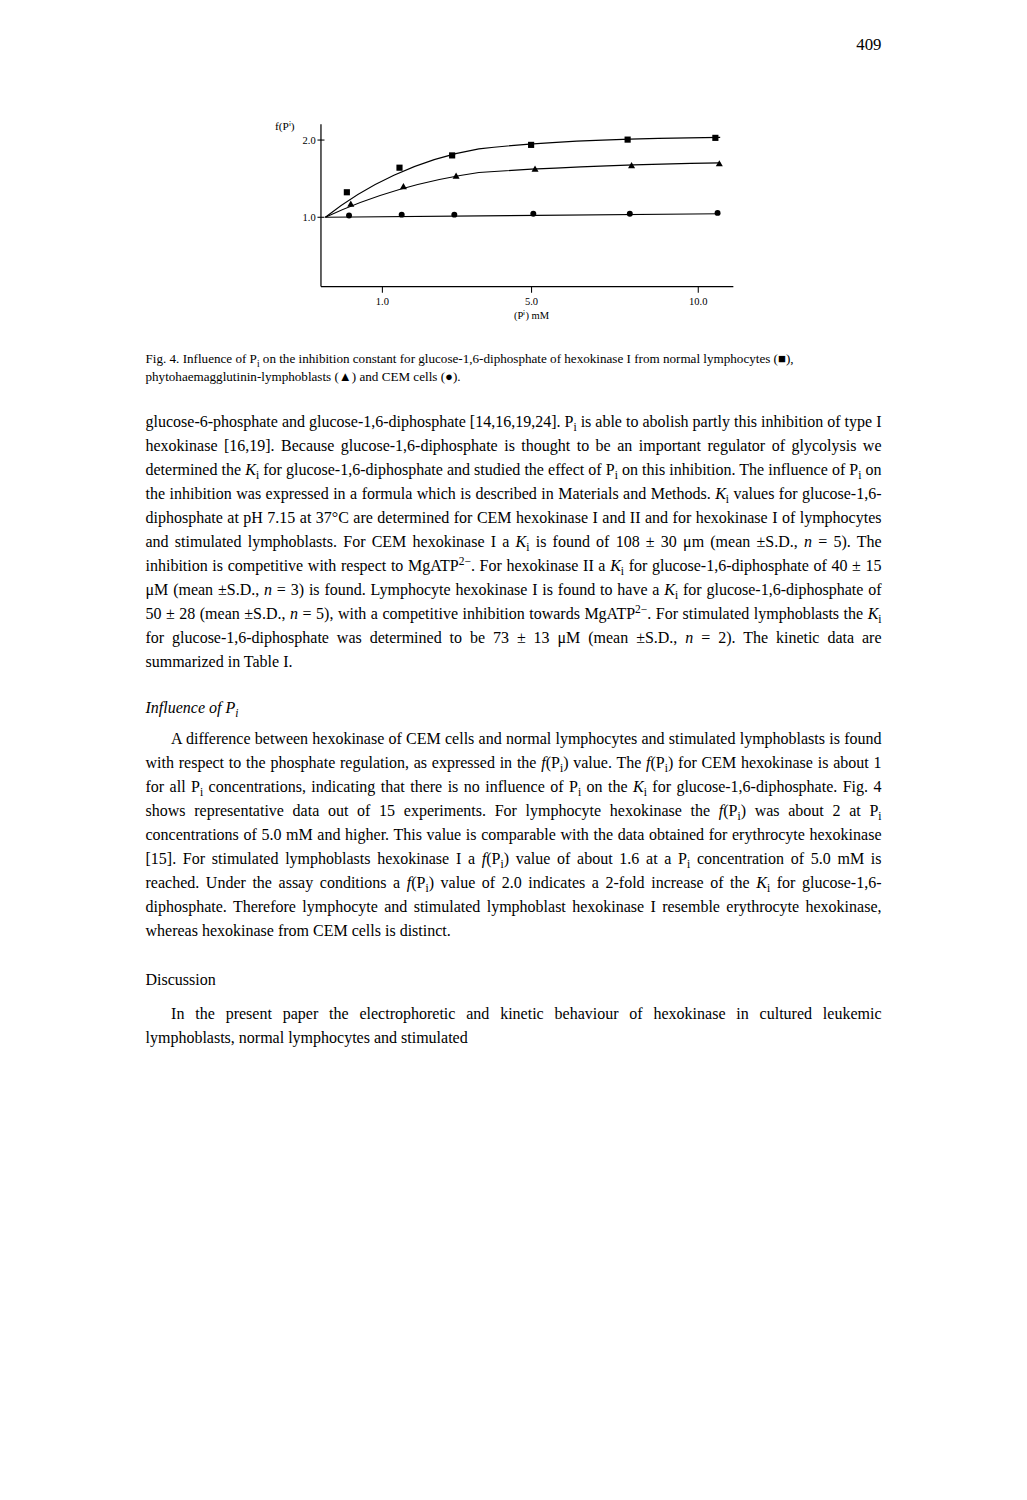409
f(Pⁱ) 2.0 1.0 1.0 5.0 10.0 (Pⁱ) mM
Fig. 4. Influence of Pi on the inhibition constant for glucose-1,6-diphosphate of hexokinase I from normal lymphocytes (■), phytohaemagglutinin-lymphoblasts (▲) and CEM cells (●).
glucose-6-phosphate and glucose-1,6-diphosphate [14,16,19,24]. Pi is able to abolish partly this inhibition of type I hexokinase [16,19]. Because glucose-1,6-diphosphate is thought to be an important regulator of glycolysis we determined the Ki for glucose-1,6-diphosphate and studied the effect of Pi on this inhibition. The influence of Pi on the inhibition was expressed in a formula which is described in Materials and Methods. Ki values for glucose-1,6-diphosphate at pH 7.15 at 37°C are determined for CEM hexokinase I and II and for hexokinase I of lymphocytes and stimulated lymphoblasts. For CEM hexokinase I a Ki is found of 108 ± 30 μm (mean ±S.D., n = 5). The inhibition is competitive with respect to MgATP2−. For hexokinase II a Ki for glucose-1,6-diphosphate of 40 ± 15 μM (mean ±S.D., n = 3) is found. Lymphocyte hexokinase I is found to have a Ki for glucose-1,6-diphosphate of 50 ± 28 (mean ±S.D., n = 5), with a competitive inhibition towards MgATP2−. For stimulated lymphoblasts the Ki for glucose-1,6-diphosphate was determined to be 73 ± 13 μM (mean ±S.D., n = 2). The kinetic data are summarized in Table I.
Influence of Pi
A difference between hexokinase of CEM cells and normal lymphocytes and stimulated lymphoblasts is found with respect to the phosphate regulation, as expressed in the f(Pi) value. The f(Pi) for CEM hexokinase is about 1 for all Pi concentrations, indicating that there is no influence of Pi on the Ki for glucose-1,6-diphosphate. Fig. 4 shows representative data out of 15 experiments. For lymphocyte hexokinase the f(Pi) was about 2 at Pi concentrations of 5.0 mM and higher. This value is comparable with the data obtained for erythrocyte hexokinase [15]. For stimulated lymphoblasts hexokinase I a f(Pi) value of about 1.6 at a Pi concentration of 5.0 mM is reached. Under the assay conditions a f(Pi) value of 2.0 indicates a 2-fold increase of the Ki for glucose-1,6-diphosphate. Therefore lymphocyte and stimulated lymphoblast hexokinase I resemble erythrocyte hexokinase, whereas hexokinase from CEM cells is distinct.
Discussion
In the present paper the electrophoretic and kinetic behaviour of hexokinase in cultured leukemic lymphoblasts, normal lymphocytes and stimulated